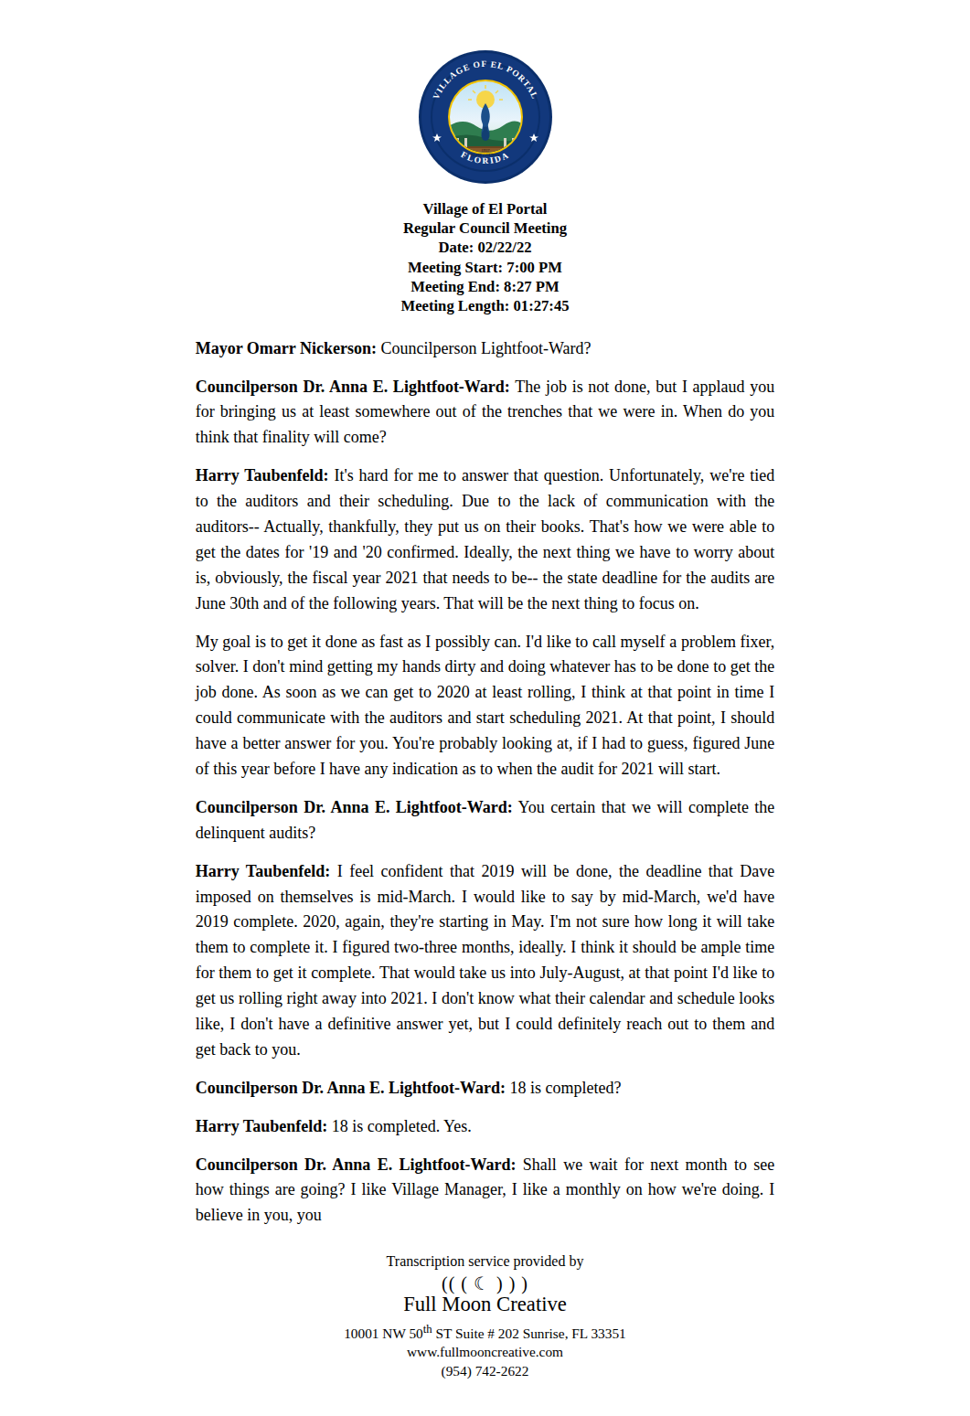VILLAGE OF EL PORTAL FLORIDA 1937 DADE COUNTY
Village of El Portal
Regular Council Meeting
Date: 02/22/22
Meeting Start: 7:00 PM
Meeting End: 8:27 PM
Meeting Length: 01:27:45
Mayor Omarr Nickerson: Councilperson Lightfoot-Ward?
Councilperson Dr. Anna E. Lightfoot-Ward: The job is not done, but I applaud you for bringing us at least somewhere out of the trenches that we were in. When do you think that finality will come?
Harry Taubenfeld: It's hard for me to answer that question. Unfortunately, we're tied to the auditors and their scheduling. Due to the lack of communication with the auditors-- Actually, thankfully, they put us on their books. That's how we were able to get the dates for '19 and '20 confirmed. Ideally, the next thing we have to worry about is, obviously, the fiscal year 2021 that needs to be-- the state deadline for the audits are June 30th and of the following years. That will be the next thing to focus on.
My goal is to get it done as fast as I possibly can. I'd like to call myself a problem fixer, solver. I don't mind getting my hands dirty and doing whatever has to be done to get the job done. As soon as we can get to 2020 at least rolling, I think at that point in time I could communicate with the auditors and start scheduling 2021. At that point, I should have a better answer for you. You're probably looking at, if I had to guess, figured June of this year before I have any indication as to when the audit for 2021 will start.
Councilperson Dr. Anna E. Lightfoot-Ward: You certain that we will complete the delinquent audits?
Harry Taubenfeld: I feel confident that 2019 will be done, the deadline that Dave imposed on themselves is mid-March. I would like to say by mid-March, we'd have 2019 complete. 2020, again, they're starting in May. I'm not sure how long it will take them to complete it. I figured two-three months, ideally. I think it should be ample time for them to get it complete. That would take us into July-August, at that point I'd like to get us rolling right away into 2021. I don't know what their calendar and schedule looks like, I don't have a definitive answer yet, but I could definitely reach out to them and get back to you.
Councilperson Dr. Anna E. Lightfoot-Ward: 18 is completed?
Harry Taubenfeld: 18 is completed. Yes.
Councilperson Dr. Anna E. Lightfoot-Ward: Shall we wait for next month to see how things are going? I like Village Manager, I like a monthly on how we're doing. I believe in you, you
Transcription service provided by
(( ( ☾ ) ) )
Full Moon Creative
10001 NW 50th ST Suite # 202 Sunrise, FL 33351
www.fullmooncreative.com
(954) 742-2622